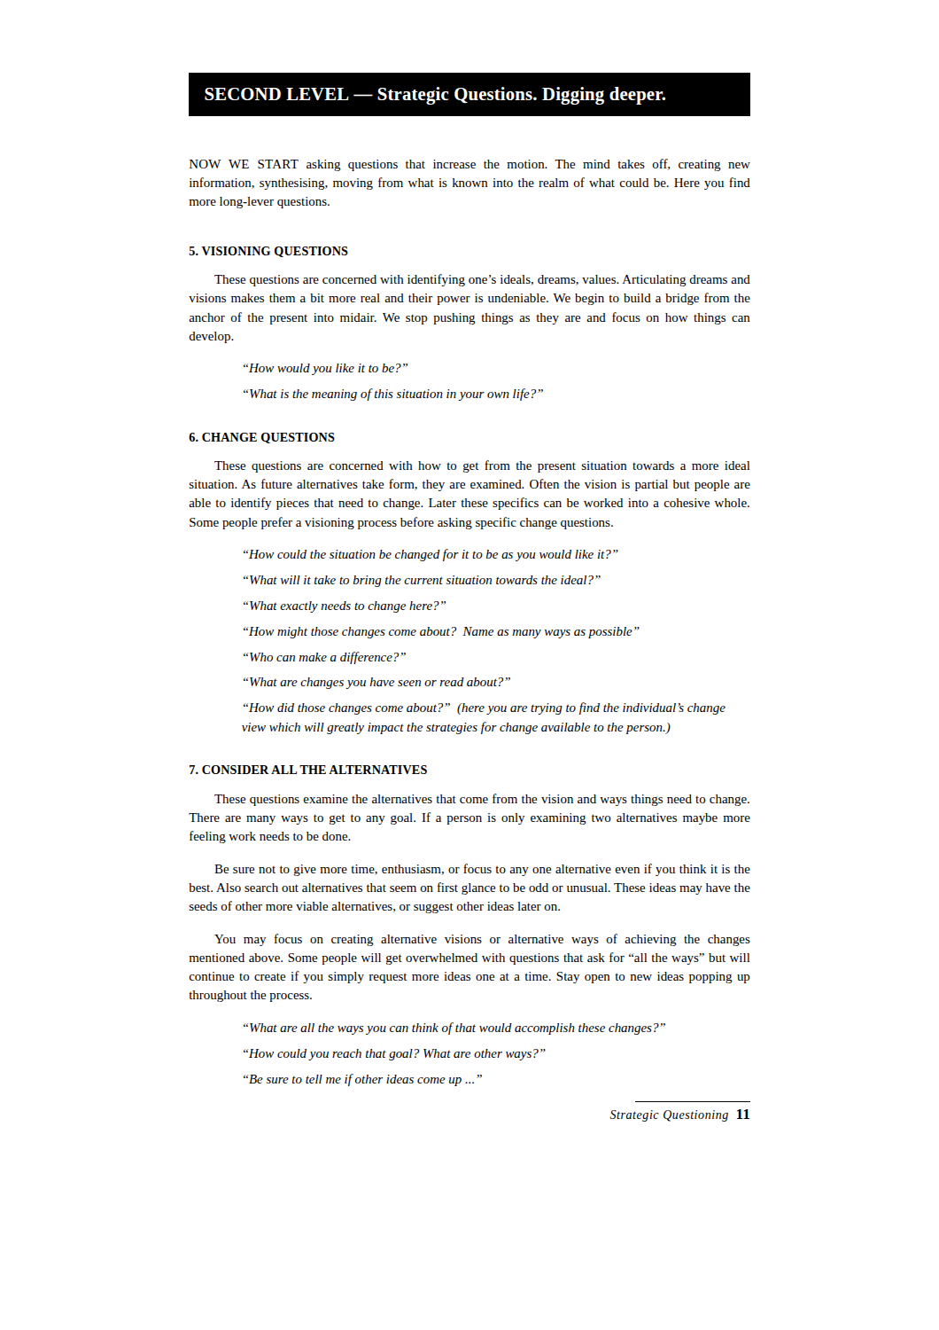SECOND LEVEL — Strategic Questions. Digging deeper.
NOW WE START asking questions that increase the motion. The mind takes off, creating new information, synthesising, moving from what is known into the realm of what could be. Here you find more long-lever questions.
5. VISIONING QUESTIONS
These questions are concerned with identifying one’s ideals, dreams, values. Articulating dreams and visions makes them a bit more real and their power is undeniable. We begin to build a bridge from the anchor of the present into midair. We stop pushing things as they are and focus on how things can develop.
“How would you like it to be?”
“What is the meaning of this situation in your own life?”
6. CHANGE QUESTIONS
These questions are concerned with how to get from the present situation towards a more ideal situation. As future alternatives take form, they are examined. Often the vision is partial but people are able to identify pieces that need to change. Later these specifics can be worked into a cohesive whole. Some people prefer a visioning process before asking specific change questions.
“How could the situation be changed for it to be as you would like it?”
“What will it take to bring the current situation towards the ideal?”
“What exactly needs to change here?”
“How might those changes come about? Name as many ways as possible”
“Who can make a difference?”
“What are changes you have seen or read about?”
“How did those changes come about?” (here you are trying to find the individual’s change view which will greatly impact the strategies for change available to the person.)
7. CONSIDER ALL THE ALTERNATIVES
These questions examine the alternatives that come from the vision and ways things need to change. There are many ways to get to any goal. If a person is only examining two alternatives maybe more feeling work needs to be done.
Be sure not to give more time, enthusiasm, or focus to any one alternative even if you think it is the best. Also search out alternatives that seem on first glance to be odd or unusual. These ideas may have the seeds of other more viable alternatives, or suggest other ideas later on.
You may focus on creating alternative visions or alternative ways of achieving the changes mentioned above. Some people will get overwhelmed with questions that ask for “all the ways” but will continue to create if you simply request more ideas one at a time. Stay open to new ideas popping up throughout the process.
“What are all the ways you can think of that would accomplish these changes?”
“How could you reach that goal? What are other ways?”
“Be sure to tell me if other ideas come up ...”
Strategic Questioning 11